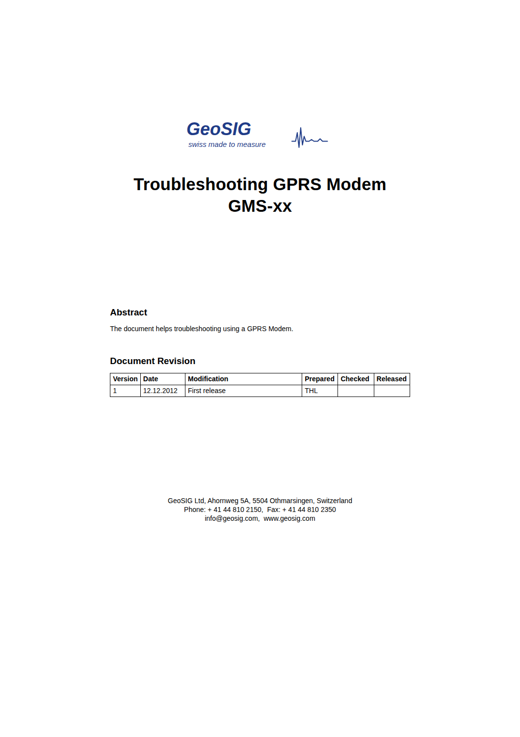GeoSIG swiss made to measure
Troubleshooting GPRS Modem
GMS-xx
Abstract
The document helps troubleshooting using a GPRS Modem.
Document Revision
| Version | Date | Modification | Prepared | Checked | Released |
| --- | --- | --- | --- | --- | --- |
| 1 | 12.12.2012 | First release | THL | | |
GeoSIG Ltd, Ahornweg 5A, 5504 Othmarsingen, Switzerland
Phone: + 41 44 810 2150, Fax: + 41 44 810 2350
info@geosig.com, www.geosig.com